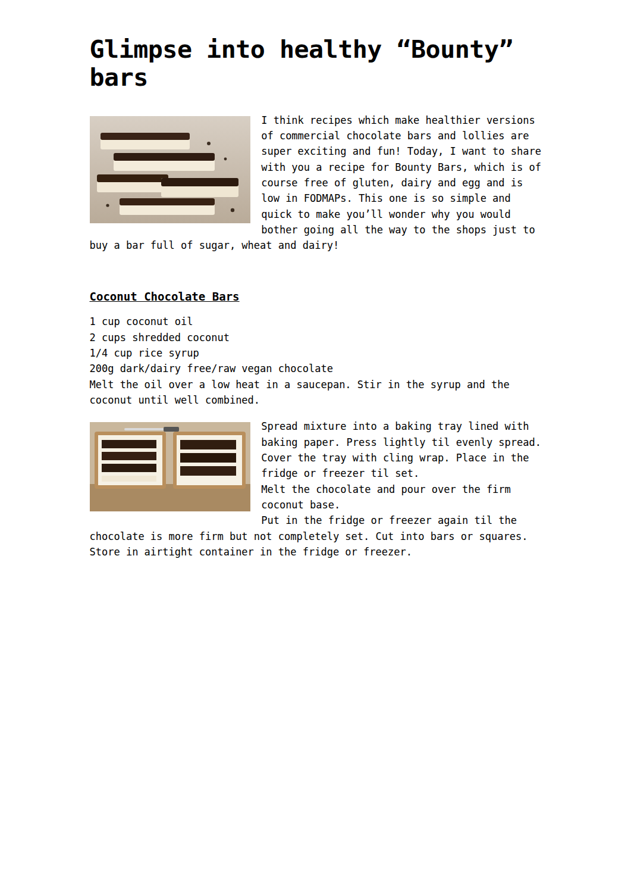Glimpse into healthy “Bounty” bars
I think recipes which make healthier versions of commercial chocolate bars and lollies are super exciting and fun! Today, I want to share with you a recipe for Bounty Bars, which is of course free of gluten, dairy and egg and is low in FODMAPs. This one is so simple and quick to make you’ll wonder why you would bother going all the way to the shops just to buy a bar full of sugar, wheat and dairy!
Coconut Chocolate Bars
1 cup coconut oil
2 cups shredded coconut
1/4 cup rice syrup
200g dark/dairy free/raw vegan chocolate
Melt the oil over a low heat in a saucepan. Stir in the syrup and the coconut until well combined.
Spread mixture into a baking tray lined with baking paper. Press lightly til evenly spread.
Cover the tray with cling wrap. Place in the fridge or freezer til set.
Melt the chocolate and pour over the firm coconut base.
Put in the fridge or freezer again til the chocolate is more firm but not completely set. Cut into bars or squares.
Store in airtight container in the fridge or freezer.